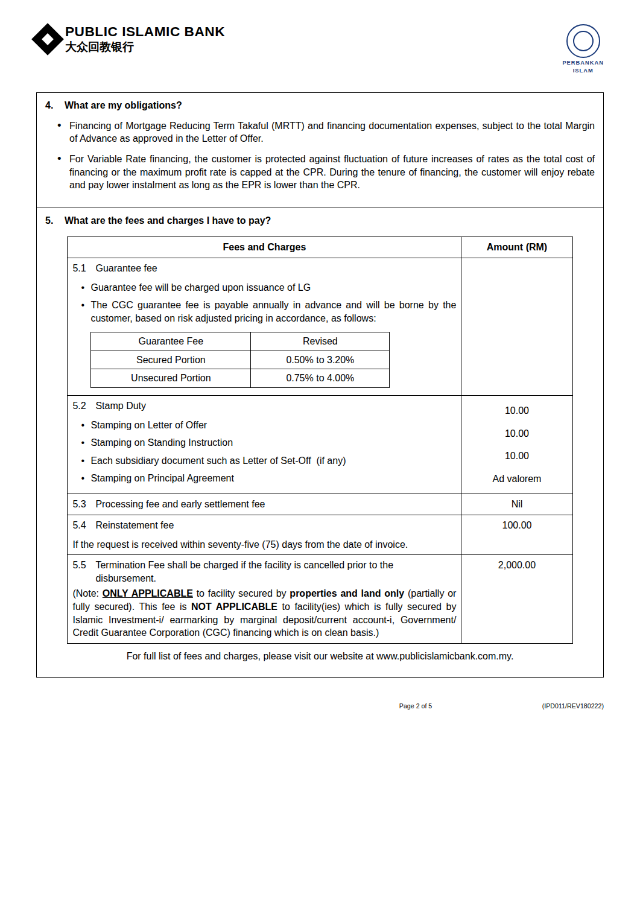PUBLIC ISLAMIC BANK
大众回教银行
PERBANKAN
ISLAM
4. What are my obligations?
Financing of Mortgage Reducing Term Takaful (MRTT) and financing documentation expenses, subject to the total Margin of Advance as approved in the Letter of Offer.
For Variable Rate financing, the customer is protected against fluctuation of future increases of rates as the total cost of financing or the maximum profit rate is capped at the CPR. During the tenure of financing, the customer will enjoy rebate and pay lower instalment as long as the EPR is lower than the CPR.
5. What are the fees and charges I have to pay?
| Fees and Charges | Amount (RM) |
| --- | --- |
| 5.1 Guarantee fee Guarantee fee will be charged upon issuance of LG The CGC guarantee fee is payable annually in advance and will be borne by the customer, based on risk adjusted pricing in accordance, as follows: / Guarantee Fee / Revised / / Secured Portion / 0.50% to 3.20% / / Unsecured Portion / 0.75% to 4.00% / | |
| 5.2 Stamp Duty Stamping on Letter of Offer Stamping on Standing Instruction Each subsidiary document such as Letter of Set-Off (if any) Stamping on Principal Agreement | 10.00 10.00 10.00 Ad valorem |
| 5.3 Processing fee and early settlement fee | Nil |
| 5.4 Reinstatement fee If the request is received within seventy-five (75) days from the date of invoice. | 100.00 |
| 5.5 Termination Fee shall be charged if the facility is cancelled prior to the disbursement. (Note: ONLY APPLICABLE to facility secured by properties and land only (partially or fully secured). This fee is NOT APPLICABLE to facility(ies) which is fully secured by Islamic Investment-i/ earmarking by marginal deposit/current account-i, Government/ Credit Guarantee Corporation (CGC) financing which is on clean basis.) | 2,000.00 |
For full list of fees and charges, please visit our website at www.publicislamicbank.com.my.
Page 2 of 5
(IPD011/REV180222)